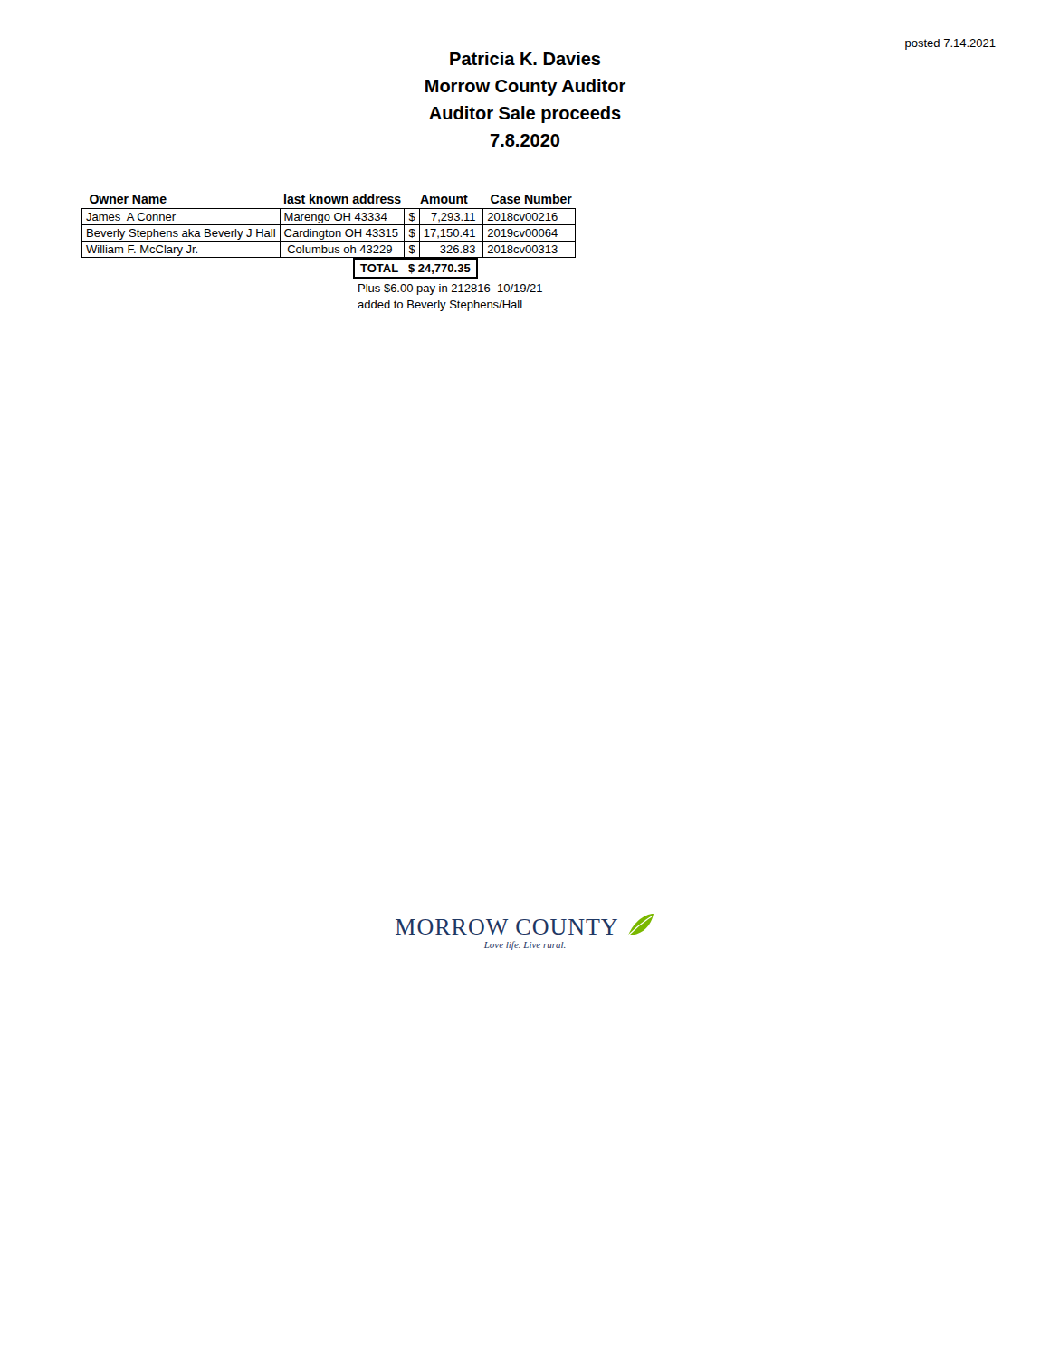posted 7.14.2021
Patricia K. Davies
Morrow County Auditor
Auditor Sale proceeds
7.8.2020
| Owner Name | last known address | Amount | Case Number |
| --- | --- | --- | --- |
| James A Conner | Marengo OH 43334 | $ | 7,293.11 | 2018cv00216 |
| Beverly Stephens aka Beverly J Hall | Cardington OH 43315 | $ | 17,150.41 | 2019cv00064 |
| William F. McClary Jr. | Columbus oh 43229 | $ | 326.83 | 2018cv00313 |
| TOTAL $ 24,770.35 |
Plus $6.00 pay in 212816 10/19/21
added to Beverly Stephens/Hall
MORROW COUNTY
Love life. Live rural.